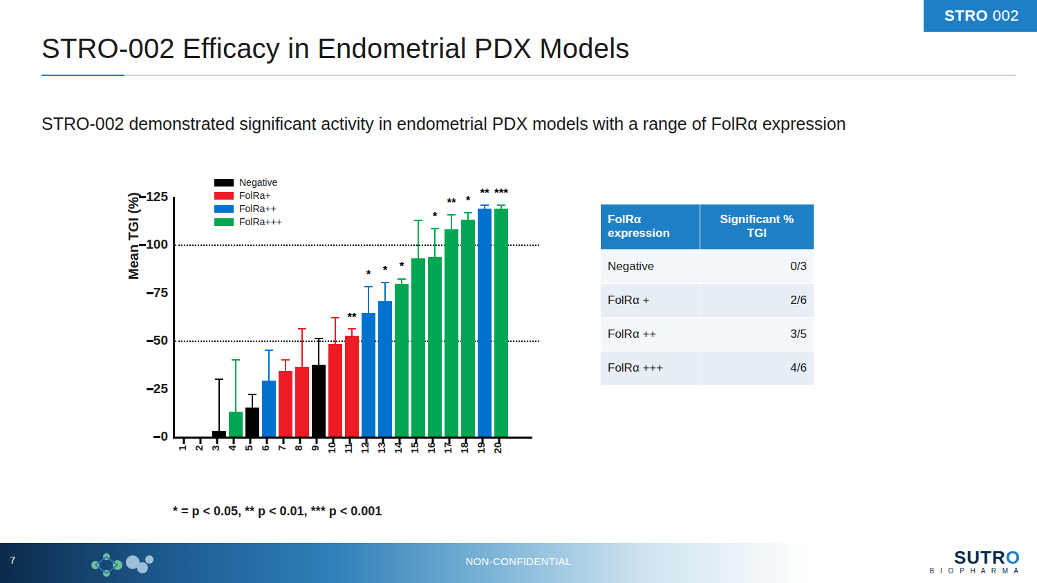STRO 002
STRO-002 Efficacy in Endometrial PDX Models
STRO-002 demonstrated significant activity in endometrial PDX models with a range of FolRα expression
Negative
FolRa+
FolRa++
FolRa+++
Mean TGI (%)
125
100
75
50
25
0
**
*
*
*
*
**
*
**
***
12345 678910 1112131415 1617181920
* = p < 0.05, ** p < 0.01, *** p < 0.001
| FolRα expression | Significant % TGI |
| --- | --- |
| Negative | 0/3 |
| FolRα + | 2/6 |
| FolRα ++ | 3/5 |
| FolRα +++ | 4/6 |
7 NON-CONFIDENTIAL
SUTRO
B I O P H A R M A